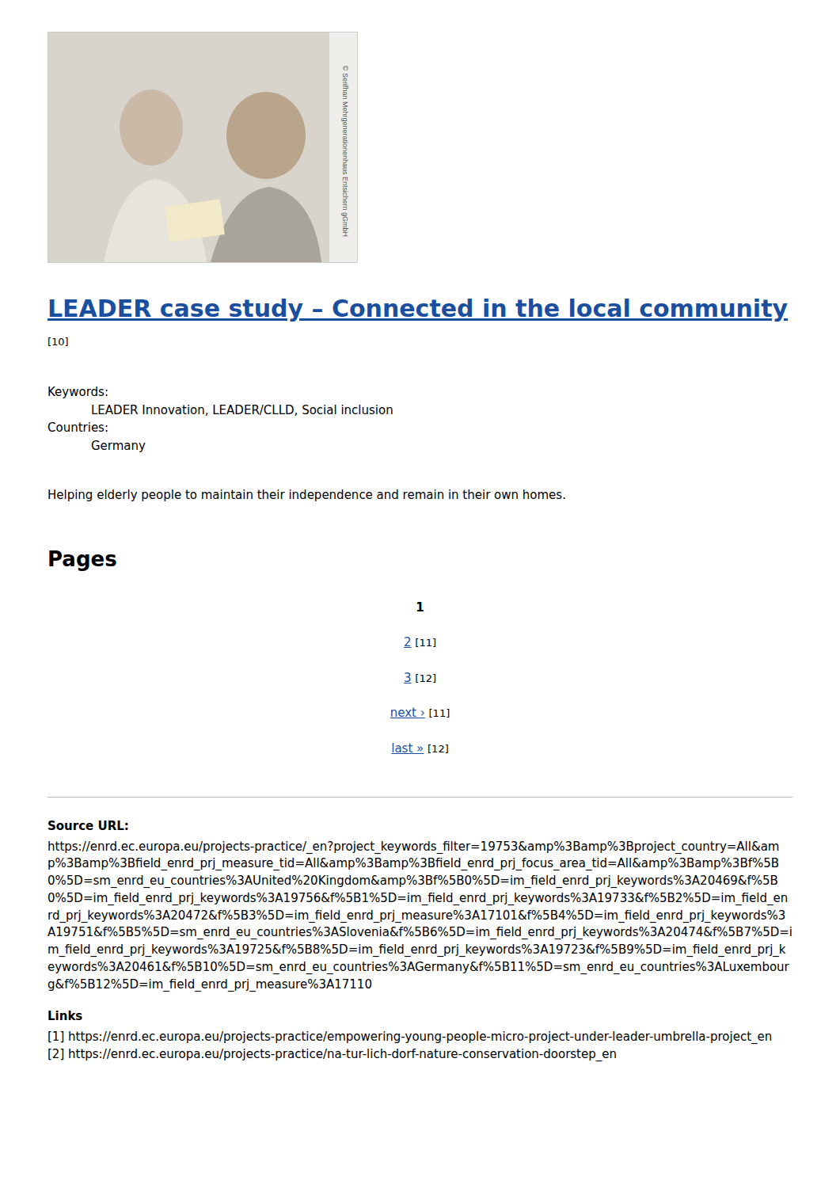LEADER case study – Connected in the local community [10]
Keywords:
LEADER Innovation, LEADER/CLLD, Social inclusion
Countries:
Germany
Helping elderly people to maintain their independence and remain in their own homes.
Pages
1
2 [11]
3 [12]
next › [11]
last » [12]
Source URL:
https://enrd.ec.europa.eu/projects-practice/_en?project_keywords_filter=19753&amp%3Bamp%3Bproject_country=All&amp%3Bamp%3Bfield_enrd_prj_measure_tid=All&amp%3Bamp%3Bfield_enrd_prj_focus_area_tid=All&amp%3Bamp%3Bf%5B0%5D=sm_enrd_eu_countries%3AUnited%20Kingdom&amp%3Bf%5B0%5D=im_field_enrd_prj_keywords%3A20469&f%5B0%5D=im_field_enrd_prj_keywords%3A19756&f%5B1%5D=im_field_enrd_prj_keywords%3A19733&f%5B2%5D=im_field_enrd_prj_keywords%3A20472&f%5B3%5D=im_field_enrd_prj_measure%3A17101&f%5B4%5D=im_field_enrd_prj_keywords%3A19751&f%5B5%5D=sm_enrd_eu_countries%3ASlovenia&f%5B6%5D=im_field_enrd_prj_keywords%3A20474&f%5B7%5D=im_field_enrd_prj_keywords%3A19725&f%5B8%5D=im_field_enrd_prj_keywords%3A19723&f%5B9%5D=im_field_enrd_prj_keywords%3A20461&f%5B10%5D=sm_enrd_eu_countries%3AGermany&f%5B11%5D=sm_enrd_eu_countries%3ALuxembourg&f%5B12%5D=im_field_enrd_prj_measure%3A17110
Links
[1] https://enrd.ec.europa.eu/projects-practice/empowering-young-people-micro-project-under-leader-umbrella-project_en
[2] https://enrd.ec.europa.eu/projects-practice/na-tur-lich-dorf-nature-conservation-doorstep_en